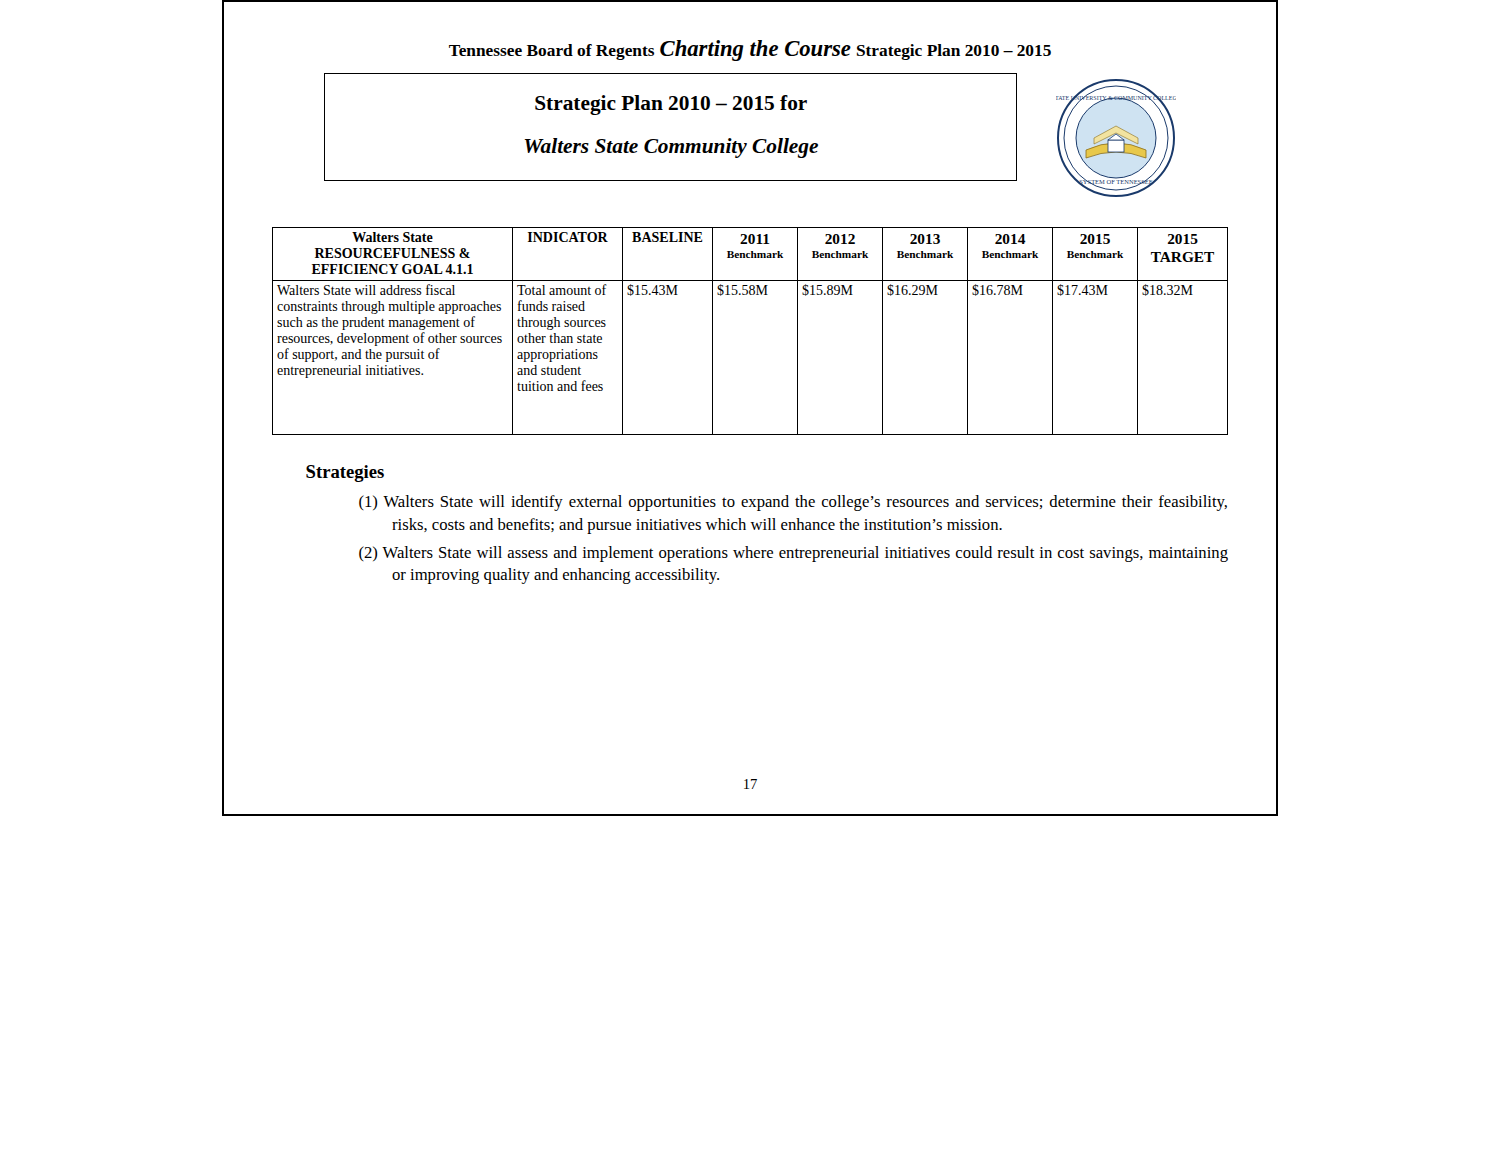Tennessee Board of Regents Charting the Course Strategic Plan 2010 – 2015
Strategic Plan 2010 – 2015 for
Walters State Community College
STATE UNIVERSITY & COMMUNITY COLLEGE SYSTEM OF TENNESSEE
| Walters State RESOURCEFULNESS & EFFICIENCY GOAL 4.1.1 | INDICATOR | BASELINE | 2011 Benchmark | 2012 Benchmark | 2013 Benchmark | 2014 Benchmark | 2015 Benchmark | 2015 TARGET |
| --- | --- | --- | --- | --- | --- | --- | --- | --- |
| Walters State will address fiscal constraints through multiple approaches such as the prudent management of resources, development of other sources of support, and the pursuit of entrepreneurial initiatives. | Total amount of funds raised through sources other than state appropriations and student tuition and fees | $15.43M | $15.58M | $15.89M | $16.29M | $16.78M | $17.43M | $18.32M |
Strategies
(1) Walters State will identify external opportunities to expand the college’s resources and services; determine their feasibility, risks, costs and benefits; and pursue initiatives which will enhance the institution’s mission.
(2) Walters State will assess and implement operations where entrepreneurial initiatives could result in cost savings, maintaining or improving quality and enhancing accessibility.
17